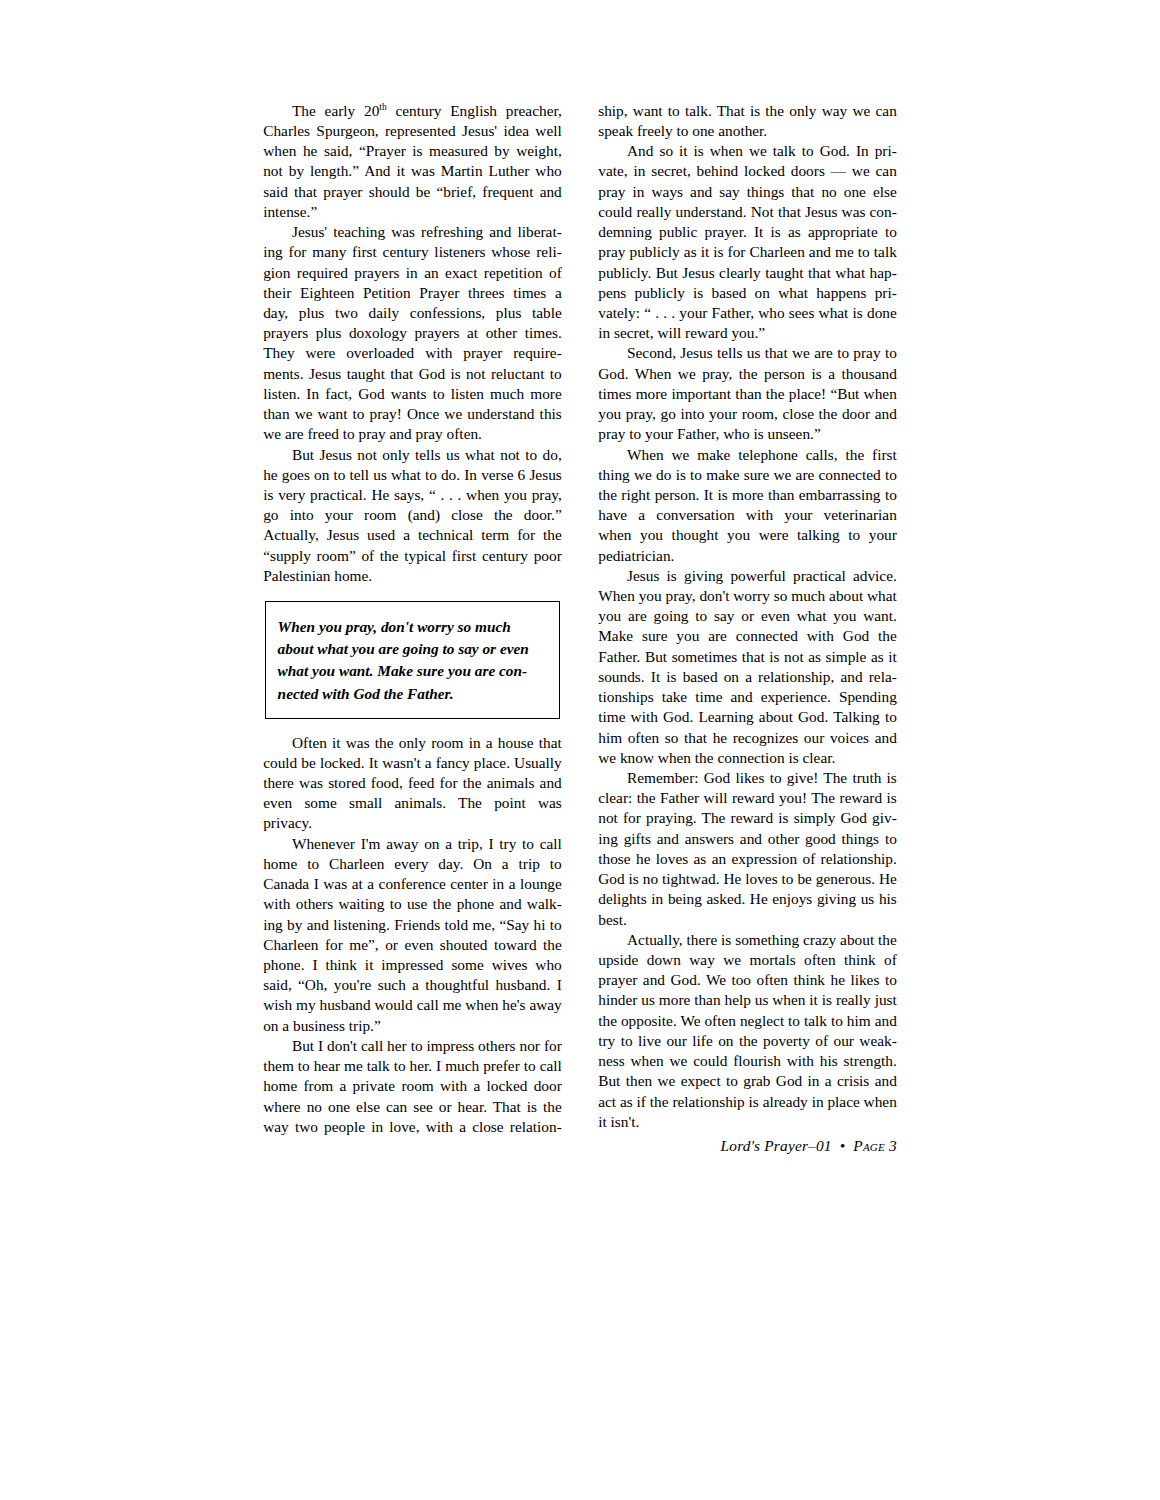The early 20th century English preacher, Charles Spurgeon, represented Jesus' idea well when he said, “Prayer is measured by weight, not by length.” And it was Martin Luther who said that prayer should be “brief, frequent and intense.”
Jesus' teaching was refreshing and liberating for many first century listeners whose religion required prayers in an exact repetition of their Eighteen Petition Prayer threes times a day, plus two daily confessions, plus table prayers plus doxology prayers at other times. They were overloaded with prayer requirements. Jesus taught that God is not reluctant to listen. In fact, God wants to listen much more than we want to pray! Once we understand this we are freed to pray and pray often.
But Jesus not only tells us what not to do, he goes on to tell us what to do. In verse 6 Jesus is very practical. He says, “ . . . when you pray, go into your room (and) close the door.” Actually, Jesus used a technical term for the “supply room” of the typical first century poor Palestinian home.
When you pray, don't worry so much about what you are going to say or even what you want. Make sure you are connected with God the Father.
Often it was the only room in a house that could be locked. It wasn't a fancy place. Usually there was stored food, feed for the animals and even some small animals. The point was privacy.
Whenever I'm away on a trip, I try to call home to Charleen every day. On a trip to Canada I was at a conference center in a lounge with others waiting to use the phone and walking by and listening. Friends told me, “Say hi to Charleen for me”, or even shouted toward the phone. I think it impressed some wives who said, “Oh, you're such a thoughtful husband. I wish my husband would call me when he's away on a business trip.”
But I don't call her to impress others nor for them to hear me talk to her. I much prefer to call home from a private room with a locked door where no one else can see or hear. That is the way two people in love, with a close relationship, want to talk. That is the only way we can speak freely to one another.
And so it is when we talk to God. In private, in secret, behind locked doors — we can pray in ways and say things that no one else could really understand. Not that Jesus was condemning public prayer. It is as appropriate to pray publicly as it is for Charleen and me to talk publicly. But Jesus clearly taught that what happens publicly is based on what happens privately: “ . . . your Father, who sees what is done in secret, will reward you.”
Second, Jesus tells us that we are to pray to God. When we pray, the person is a thousand times more important than the place! “But when you pray, go into your room, close the door and pray to your Father, who is unseen.”
When we make telephone calls, the first thing we do is to make sure we are connected to the right person. It is more than embarrassing to have a conversation with your veterinarian when you thought you were talking to your pediatrician.
Jesus is giving powerful practical advice. When you pray, don't worry so much about what you are going to say or even what you want. Make sure you are connected with God the Father. But sometimes that is not as simple as it sounds. It is based on a relationship, and relationships take time and experience. Spending time with God. Learning about God. Talking to him often so that he recognizes our voices and we know when the connection is clear.
Remember: God likes to give! The truth is clear: the Father will reward you! The reward is not for praying. The reward is simply God giving gifts and answers and other good things to those he loves as an expression of relationship. God is no tightwad. He loves to be generous. He delights in being asked. He enjoys giving us his best.
Actually, there is something crazy about the upside down way we mortals often think of prayer and God. We too often think he likes to hinder us more than help us when it is really just the opposite. We often neglect to talk to him and try to live our life on the poverty of our weakness when we could flourish with his strength. But then we expect to grab God in a crisis and act as if the relationship is already in place when it isn't.
Lord's Prayer–01 • Page 3